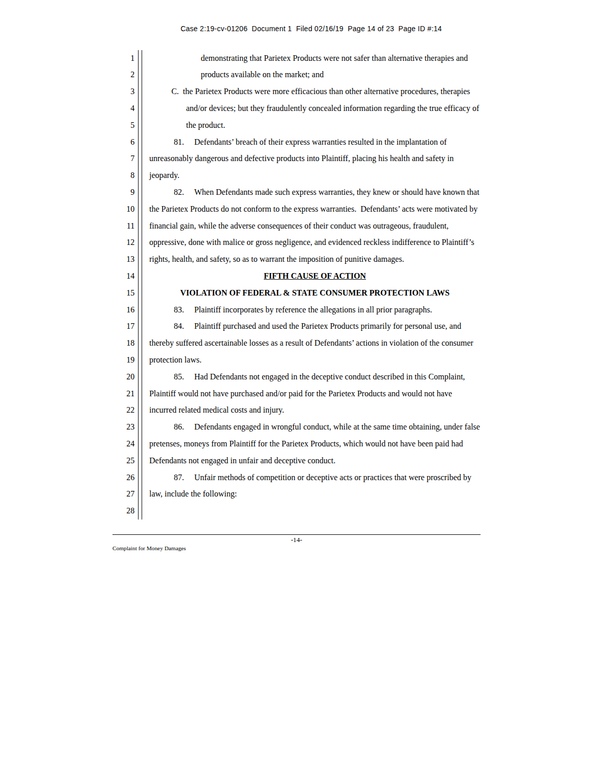Case 2:19-cv-01206 Document 1 Filed 02/16/19 Page 14 of 23 Page ID #:14
1
2
3
4
5
6
7
8
9
10
11
12
13
14
15
16
17
18
19
20
21
22
23
24
25
26
27
28
demonstrating that Parietex Products were not safer than alternative therapies and products available on the market; and
C. the Parietex Products were more efficacious than other alternative procedures, therapies and/or devices; but they fraudulently concealed information regarding the true efficacy of the product.
81. Defendants’ breach of their express warranties resulted in the implantation of unreasonably dangerous and defective products into Plaintiff, placing his health and safety in jeopardy.
82. When Defendants made such express warranties, they knew or should have known that the Parietex Products do not conform to the express warranties. Defendants’ acts were motivated by financial gain, while the adverse consequences of their conduct was outrageous, fraudulent, oppressive, done with malice or gross negligence, and evidenced reckless indifference to Plaintiff’s rights, health, and safety, so as to warrant the imposition of punitive damages.
FIFTH CAUSE OF ACTION
VIOLATION OF FEDERAL & STATE CONSUMER PROTECTION LAWS
83. Plaintiff incorporates by reference the allegations in all prior paragraphs.
84. Plaintiff purchased and used the Parietex Products primarily for personal use, and thereby suffered ascertainable losses as a result of Defendants’ actions in violation of the consumer protection laws.
85. Had Defendants not engaged in the deceptive conduct described in this Complaint, Plaintiff would not have purchased and/or paid for the Parietex Products and would not have incurred related medical costs and injury.
86. Defendants engaged in wrongful conduct, while at the same time obtaining, under false pretenses, moneys from Plaintiff for the Parietex Products, which would not have been paid had Defendants not engaged in unfair and deceptive conduct.
87. Unfair methods of competition or deceptive acts or practices that were proscribed by law, include the following:
-14-
Complaint for Money Damages